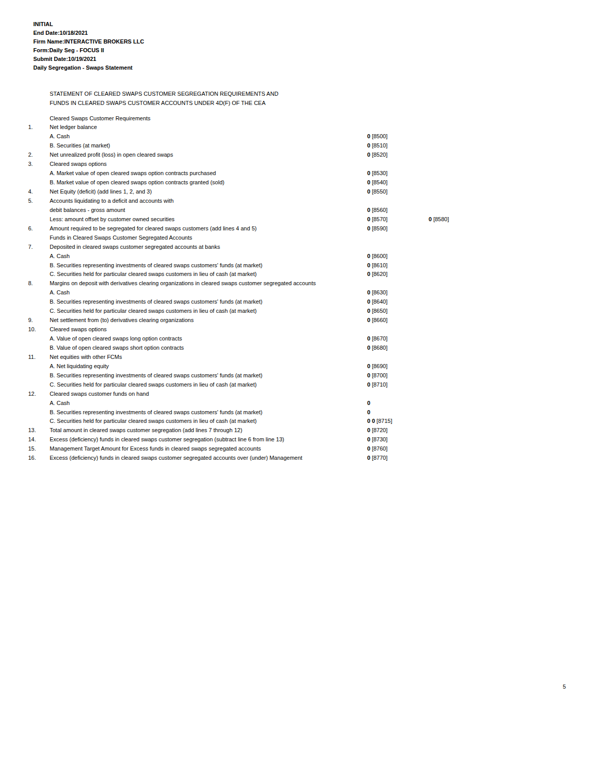INITIAL
End Date:10/18/2021
Firm Name:INTERACTIVE BROKERS LLC
Form:Daily Seg - FOCUS II
Submit Date:10/19/2021
Daily Segregation - Swaps Statement
| | STATEMENT OF CLEARED SWAPS CUSTOMER SEGREGATION REQUIREMENTS AND | | |
| | FUNDS IN CLEARED SWAPS CUSTOMER ACCOUNTS UNDER 4D(F) OF THE CEA | | |
| | Cleared Swaps Customer Requirements | | |
| 1. | Net ledger balance | | |
| | A. Cash | 0 [8500] | |
| | B. Securities (at market) | 0 [8510] | |
| 2. | Net unrealized profit (loss) in open cleared swaps | 0 [8520] | |
| 3. | Cleared swaps options | | |
| | A. Market value of open cleared swaps option contracts purchased | 0 [8530] | |
| | B. Market value of open cleared swaps option contracts granted (sold) | 0 [8540] | |
| 4. | Net Equity (deficit) (add lines 1, 2, and 3) | 0 [8550] | |
| 5. | Accounts liquidating to a deficit and accounts with | | |
| | debit balances - gross amount | 0 [8560] | |
| | Less: amount offset by customer owned securities | 0 [8570] | 0 [8580] |
| 6. | Amount required to be segregated for cleared swaps customers (add lines 4 and 5) | 0 [8590] | |
| | Funds in Cleared Swaps Customer Segregated Accounts | | |
| 7. | Deposited in cleared swaps customer segregated accounts at banks | | |
| | A. Cash | 0 [8600] | |
| | B. Securities representing investments of cleared swaps customers' funds (at market) | 0 [8610] | |
| | C. Securities held for particular cleared swaps customers in lieu of cash (at market) | 0 [8620] | |
| 8. | Margins on deposit with derivatives clearing organizations in cleared swaps customer segregated accounts | | |
| | A. Cash | 0 [8630] | |
| | B. Securities representing investments of cleared swaps customers' funds (at market) | 0 [8640] | |
| | C. Securities held for particular cleared swaps customers in lieu of cash (at market) | 0 [8650] | |
| 9. | Net settlement from (to) derivatives clearing organizations | 0 [8660] | |
| 10. | Cleared swaps options | | |
| | A. Value of open cleared swaps long option contracts | 0 [8670] | |
| | B. Value of open cleared swaps short option contracts | 0 [8680] | |
| 11. | Net equities with other FCMs | | |
| | A. Net liquidating equity | 0 [8690] | |
| | B. Securities representing investments of cleared swaps customers' funds (at market) | 0 [8700] | |
| | C. Securities held for particular cleared swaps customers in lieu of cash (at market) | 0 [8710] | |
| 12. | Cleared swaps customer funds on hand | | |
| | A. Cash | 0 | |
| | B. Securities representing investments of cleared swaps customers' funds (at market) | 0 | |
| | C. Securities held for particular cleared swaps customers in lieu of cash (at market) | 0 0 [8715] | |
| 13. | Total amount in cleared swaps customer segregation (add lines 7 through 12) | 0 [8720] | |
| 14. | Excess (deficiency) funds in cleared swaps customer segregation (subtract line 6 from line 13) | 0 [8730] | |
| 15. | Management Target Amount for Excess funds in cleared swaps segregated accounts | 0 [8760] | |
| 16. | Excess (deficiency) funds in cleared swaps customer segregated accounts over (under) Management | 0 [8770] | |
5